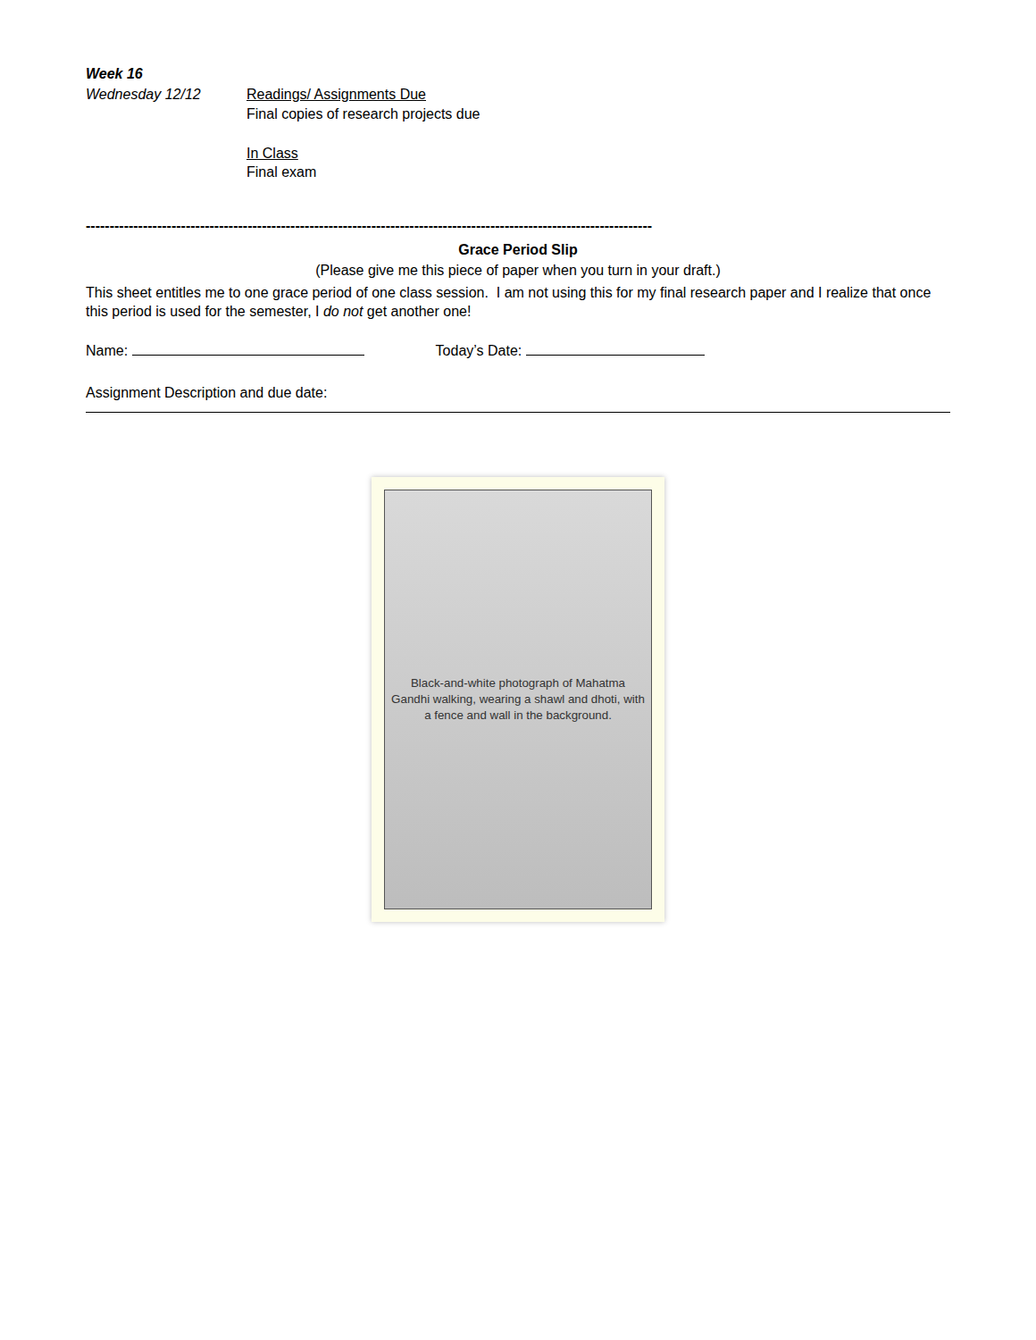Week 16
Wednesday 12/12
Readings/ Assignments Due
Final copies of research projects due
In Class
Final exam
-----------------------------------------------------------------------------------------------------------------------
Grace Period Slip
(Please give me this piece of paper when you turn in your draft.)
This sheet entitles me to one grace period of one class session. I am not using this for my final research paper and I realize that once this period is used for the semester, I do not get another one!
Name:
Today’s Date:
Assignment Description and due date:
Black-and-white photograph of Mahatma Gandhi walking, wearing a shawl and dhoti, with a fence and wall in the background.